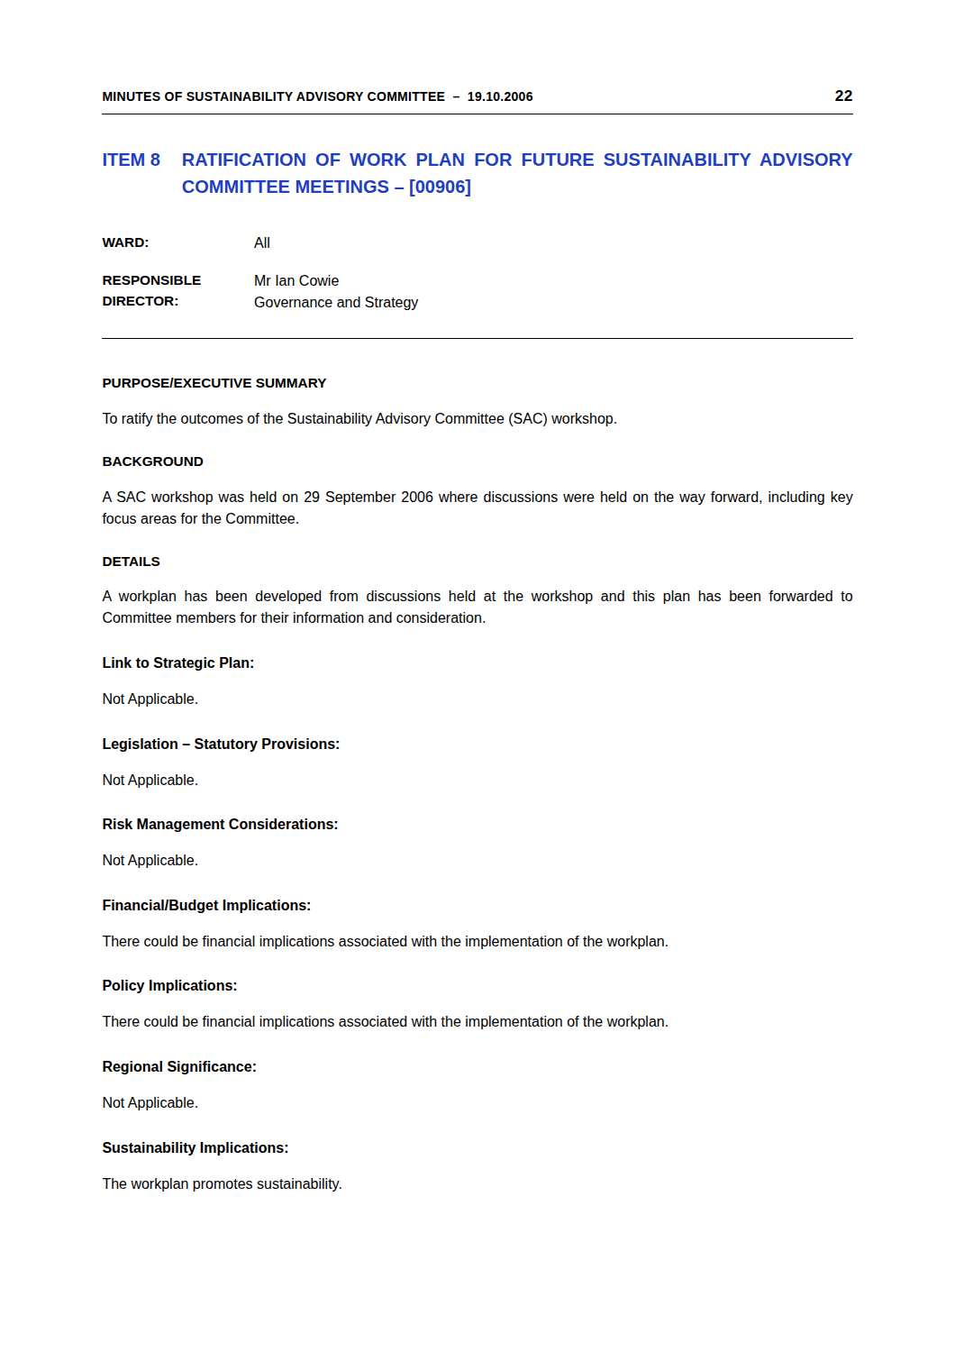MINUTES OF SUSTAINABILITY ADVISORY COMMITTEE – 19.10.2006 22
ITEM 8 Ratification of Work Plan for Future Sustainability Advisory Committee Meetings – [00906]
| Ward: | All |
| Responsible Director: | Mr Ian Cowie Governance and Strategy |
Purpose/Executive Summary
To ratify the outcomes of the Sustainability Advisory Committee (SAC) workshop.
Background
A SAC workshop was held on 29 September 2006 where discussions were held on the way forward, including key focus areas for the Committee.
Details
A workplan has been developed from discussions held at the workshop and this plan has been forwarded to Committee members for their information and consideration.
Link to Strategic Plan:
Not Applicable.
Legislation – Statutory Provisions:
Not Applicable.
Risk Management Considerations:
Not Applicable.
Financial/Budget Implications:
There could be financial implications associated with the implementation of the workplan.
Policy Implications:
There could be financial implications associated with the implementation of the workplan.
Regional Significance:
Not Applicable.
Sustainability Implications:
The workplan promotes sustainability.